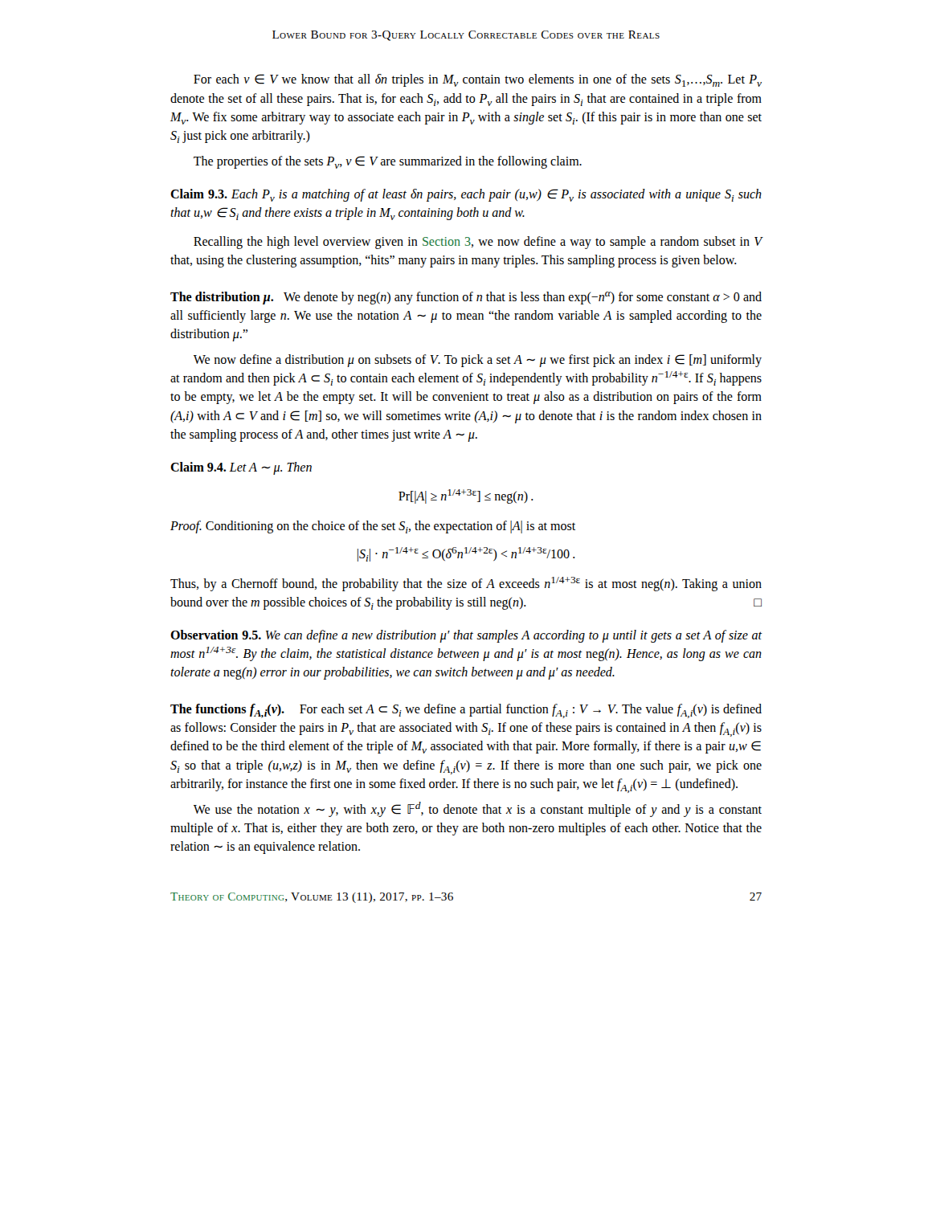Lower Bound for 3-Query Locally Correctable Codes over the Reals
For each v ∈ V we know that all δn triples in Mv contain two elements in one of the sets S1,…,Sm. Let Pv denote the set of all these pairs. That is, for each Si, add to Pv all the pairs in Si that are contained in a triple from Mv. We fix some arbitrary way to associate each pair in Pv with a single set Si. (If this pair is in more than one set Si just pick one arbitrarily.)
The properties of the sets Pv, v ∈ V are summarized in the following claim.
Claim 9.3. Each Pv is a matching of at least δn pairs, each pair (u,w) ∈ Pv is associated with a unique Si such that u,w ∈ Si and there exists a triple in Mv containing both u and w.
Recalling the high level overview given in Section 3, we now define a way to sample a random subset in V that, using the clustering assumption, “hits” many pairs in many triples. This sampling process is given below.
The distribution μ. We denote by neg(n) any function of n that is less than exp(−nα) for some constant α > 0 and all sufficiently large n. We use the notation A ∼ μ to mean “the random variable A is sampled according to the distribution μ.”
We now define a distribution μ on subsets of V. To pick a set A ∼ μ we first pick an index i ∈ [m] uniformly at random and then pick A ⊂ Si to contain each element of Si independently with probability n−1/4+ε. If Si happens to be empty, we let A be the empty set. It will be convenient to treat μ also as a distribution on pairs of the form (A,i) with A ⊂ V and i ∈ [m] so, we will sometimes write (A,i) ∼ μ to denote that i is the random index chosen in the sampling process of A and, other times just write A ∼ μ.
Claim 9.4. Let A ∼ μ. Then
Pr[|A| ≥ n1/4+3ε] ≤ neg(n) .
Proof. Conditioning on the choice of the set Si, the expectation of |A| is at most
|Si| · n−1/4+ε ≤ O(δ6n1/4+2ε) < n1/4+3ε/100 .
Thus, by a Chernoff bound, the probability that the size of A exceeds n1/4+3ε is at most neg(n). Taking a union bound over the m possible choices of Si the probability is still neg(n). □
Observation 9.5. We can define a new distribution μ′ that samples A according to μ until it gets a set A of size at most n1/4+3ε. By the claim, the statistical distance between μ and μ′ is at most neg(n). Hence, as long as we can tolerate a neg(n) error in our probabilities, we can switch between μ and μ′ as needed.
The functions fA,i(v). For each set A ⊂ Si we define a partial function fA,i : V → V. The value fA,i(v) is defined as follows: Consider the pairs in Pv that are associated with Si. If one of these pairs is contained in A then fA,i(v) is defined to be the third element of the triple of Mv associated with that pair. More formally, if there is a pair u,w ∈ Si so that a triple (u,w,z) is in Mv then we define fA,i(v) = z. If there is more than one such pair, we pick one arbitrarily, for instance the first one in some fixed order. If there is no such pair, we let fA,i(v) = ⊥ (undefined).
We use the notation x ∼ y, with x,y ∈ 𝔽d, to denote that x is a constant multiple of y and y is a constant multiple of x. That is, either they are both zero, or they are both non-zero multiples of each other. Notice that the relation ∼ is an equivalence relation.
Theory of Computing, Volume 13 (11), 2017, pp. 1–36 27